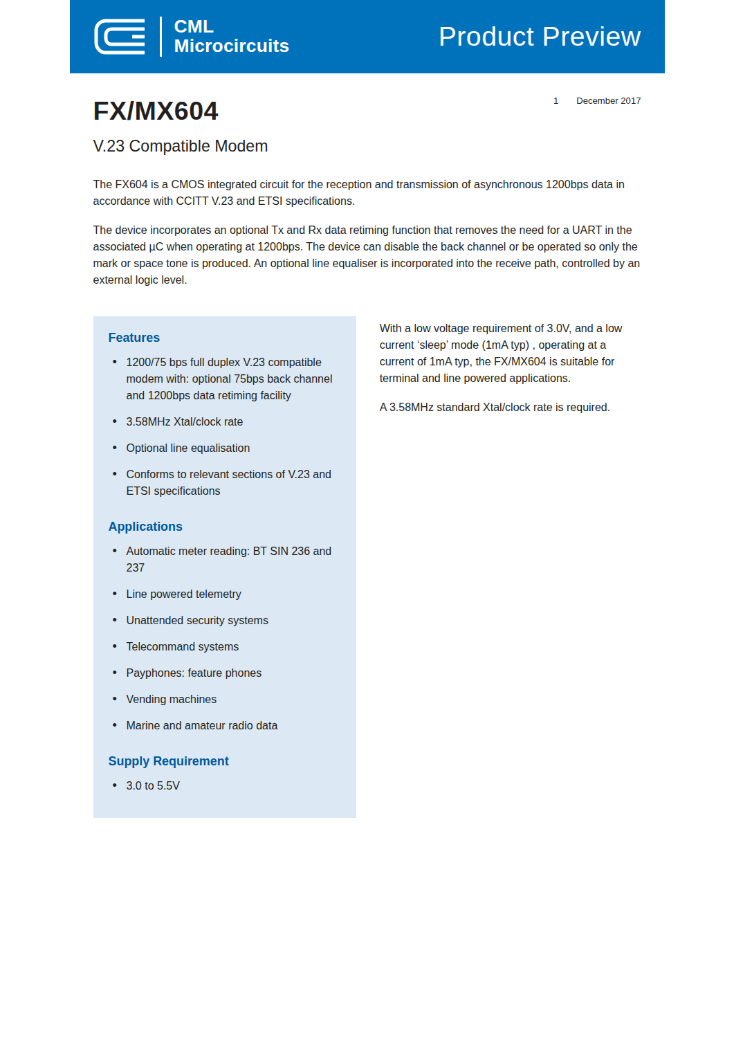CML Microcircuits logo mark
CML Microcircuits
Product Preview
1 December 2017
FX/MX604
V.23 Compatible Modem
The FX604 is a CMOS integrated circuit for the reception and transmission of asynchronous 1200bps data in accordance with CCITT V.23 and ETSI specifications.
The device incorporates an optional Tx and Rx data retiming function that removes the need for a UART in the associated µC when operating at 1200bps. The device can disable the back channel or be operated so only the mark or space tone is produced. An optional line equaliser is incorporated into the receive path, controlled by an external logic level.
Features
1200/75 bps full duplex V.23 compatible modem with: optional 75bps back channel and 1200bps data retiming facility
3.58MHz Xtal/clock rate
Optional line equalisation
Conforms to relevant sections of V.23 and ETSI specifications
Applications
Automatic meter reading: BT SIN 236 and 237
Line powered telemetry
Unattended security systems
Telecommand systems
Payphones: feature phones
Vending machines
Marine and amateur radio data
Supply Requirement
3.0 to 5.5V
With a low voltage requirement of 3.0V, and a low current ‘sleep’ mode (1mA typ) , operating at a current of 1mA typ, the FX/MX604 is suitable for terminal and line powered applications.
A 3.58MHz standard Xtal/clock rate is required.